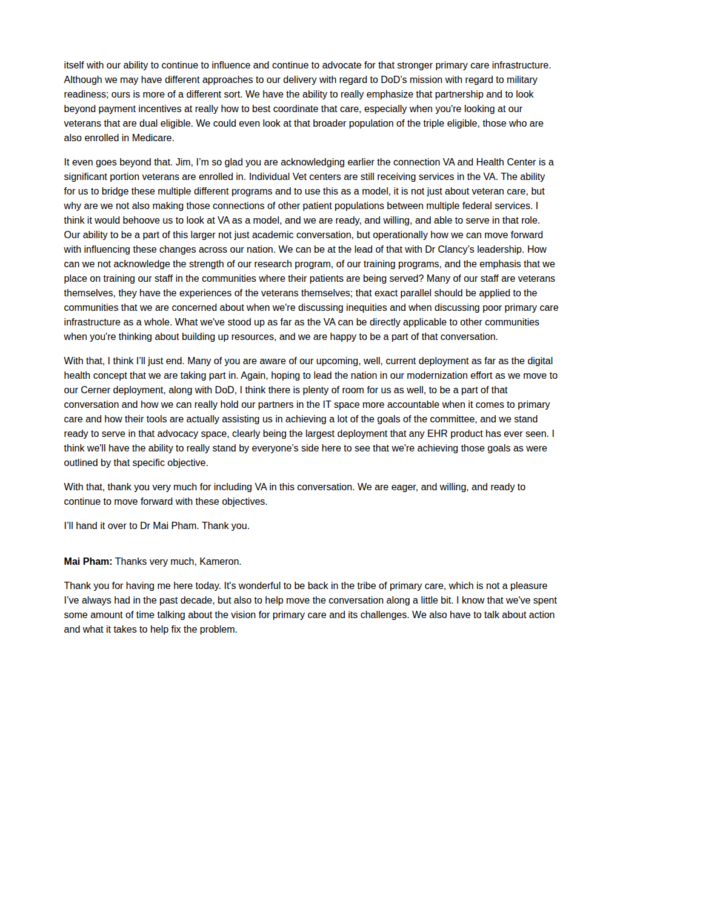itself with our ability to continue to influence and continue to advocate for that stronger primary care infrastructure. Although we may have different approaches to our delivery with regard to DoD’s mission with regard to military readiness; ours is more of a different sort. We have the ability to really emphasize that partnership and to look beyond payment incentives at really how to best coordinate that care, especially when you're looking at our veterans that are dual eligible. We could even look at that broader population of the triple eligible, those who are also enrolled in Medicare.
It even goes beyond that. Jim, I’m so glad you are acknowledging earlier the connection VA and Health Center is a significant portion veterans are enrolled in. Individual Vet centers are still receiving services in the VA. The ability for us to bridge these multiple different programs and to use this as a model, it is not just about veteran care, but why are we not also making those connections of other patient populations between multiple federal services. I think it would behoove us to look at VA as a model, and we are ready, and willing, and able to serve in that role. Our ability to be a part of this larger not just academic conversation, but operationally how we can move forward with influencing these changes across our nation. We can be at the lead of that with Dr Clancy’s leadership. How can we not acknowledge the strength of our research program, of our training programs, and the emphasis that we place on training our staff in the communities where their patients are being served? Many of our staff are veterans themselves, they have the experiences of the veterans themselves; that exact parallel should be applied to the communities that we are concerned about when we're discussing inequities and when discussing poor primary care infrastructure as a whole. What we've stood up as far as the VA can be directly applicable to other communities when you're thinking about building up resources, and we are happy to be a part of that conversation.
With that, I think I’ll just end. Many of you are aware of our upcoming, well, current deployment as far as the digital health concept that we are taking part in. Again, hoping to lead the nation in our modernization effort as we move to our Cerner deployment, along with DoD, I think there is plenty of room for us as well, to be a part of that conversation and how we can really hold our partners in the IT space more accountable when it comes to primary care and how their tools are actually assisting us in achieving a lot of the goals of the committee, and we stand ready to serve in that advocacy space, clearly being the largest deployment that any EHR product has ever seen. I think we'll have the ability to really stand by everyone’s side here to see that we're achieving those goals as were outlined by that specific objective.
With that, thank you very much for including VA in this conversation. We are eager, and willing, and ready to continue to move forward with these objectives.
I’ll hand it over to Dr Mai Pham. Thank you.
Mai Pham: Thanks very much, Kameron.
Thank you for having me here today. It's wonderful to be back in the tribe of primary care, which is not a pleasure I’ve always had in the past decade, but also to help move the conversation along a little bit. I know that we've spent some amount of time talking about the vision for primary care and its challenges. We also have to talk about action and what it takes to help fix the problem.